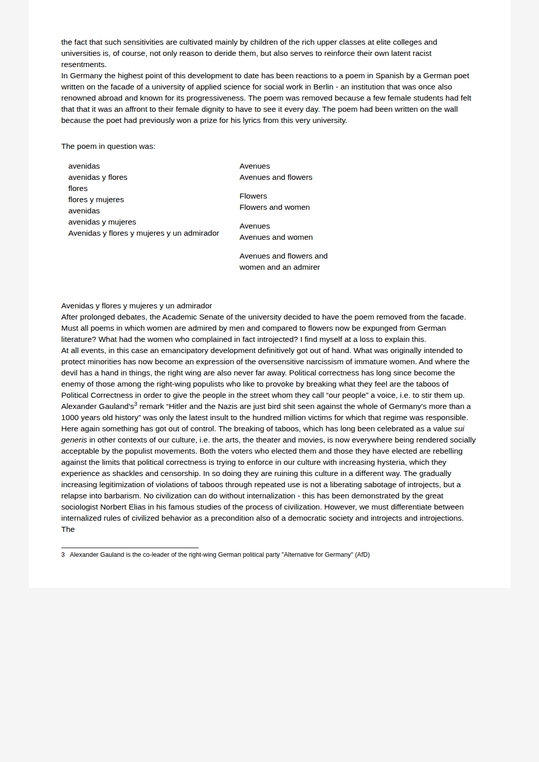the fact that such sensitivities are cultivated mainly by children of the rich upper classes at elite colleges and universities is, of course, not only reason to deride them, but also serves to reinforce their own latent racist resentments.
In Germany the highest point of this development to date has been reactions to a poem in Spanish by a German poet written on the facade of a university of applied science for social work in Berlin - an institution that was once also renowned abroad and known for its progressiveness. The poem was removed because a few female students had felt that that it was an affront to their female dignity to have to see it every day. The poem had been written on the wall because the poet had previously won a prize for his lyrics from this very university.
The poem in question was:
avenidas
avenidas y flores
flores
flores y mujeres
avenidas
avenidas y mujeres
Avenidas y flores y mujeres y un admirador
Avenues
Avenues and flowers
Flowers
Flowers and women
Avenues
Avenues and women
Avenues and flowers and
women and an admirer
Avenidas y flores y mujeres y un admirador
After prolonged debates, the Academic Senate of the university decided to have the poem removed from the facade. Must all poems in which women are admired by men and compared to flowers now be expunged from German literature? What had the women who complained in fact introjected? I find myself at a loss to explain this.
At all events, in this case an emancipatory development definitively got out of hand. What was originally intended to protect minorities has now become an expression of the oversensitive narcissism of immature women. And where the devil has a hand in things, the right wing are also never far away. Political correctness has long since become the enemy of those among the right-wing populists who like to provoke by breaking what they feel are the taboos of Political Correctness in order to give the people in the street whom they call “our people” a voice, i.e. to stir them up. Alexander Gauland's3 remark “Hitler and the Nazis are just bird shit seen against the whole of Germany's more than a 1000 years old history” was only the latest insult to the hundred million victims for which that regime was responsible.
Here again something has got out of control. The breaking of taboos, which has long been celebrated as a value sui generis in other contexts of our culture, i.e. the arts, the theater and movies, is now everywhere being rendered socially acceptable by the populist movements. Both the voters who elected them and those they have elected are rebelling against the limits that political correctness is trying to enforce in our culture with increasing hysteria, which they experience as shackles and censorship. In so doing they are ruining this culture in a different way. The gradually increasing legitimization of violations of taboos through repeated use is not a liberating sabotage of introjects, but a relapse into barbarism. No civilization can do without internalization - this has been demonstrated by the great sociologist Norbert Elias in his famous studies of the process of civilization. However, we must differentiate between internalized rules of civilized behavior as a precondition also of a democratic society and introjects and introjections. The
3 Alexander Gauland is the co-leader of the right-wing German political party "Alternative for Germany" (AfD)